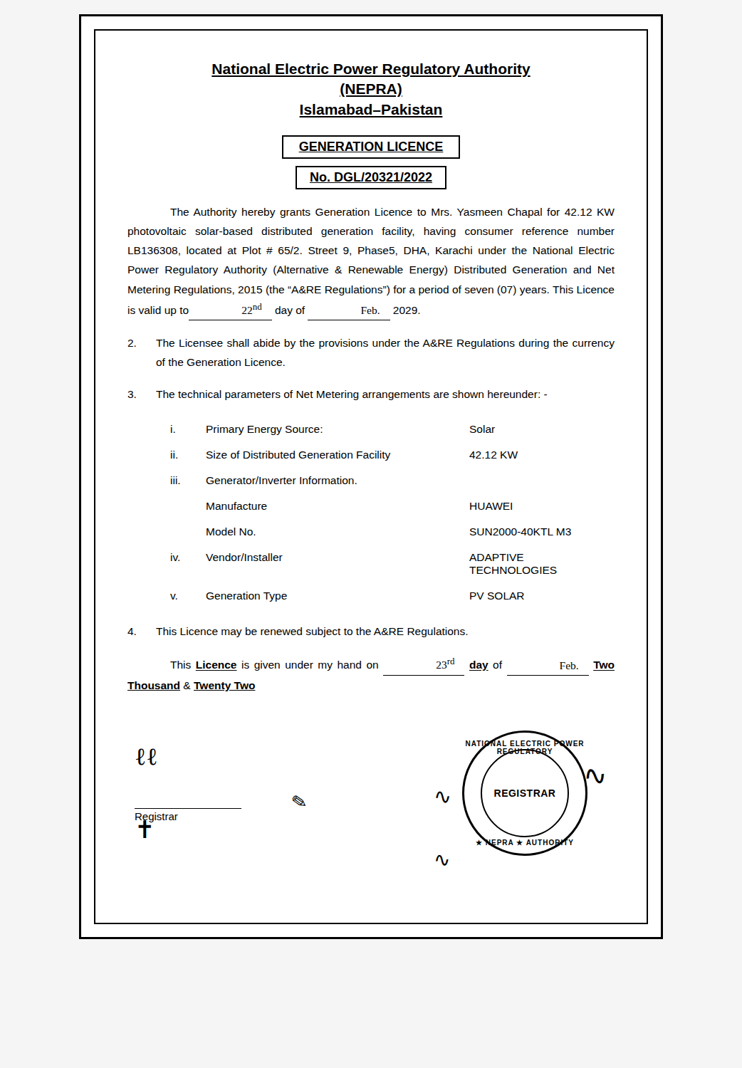National Electric Power Regulatory Authority
(NEPRA)
Islamabad–Pakistan
GENERATION LICENCE
No. DGL/20321/2022
The Authority hereby grants Generation Licence to Mrs. Yasmeen Chapal for 42.12 KW photovoltaic solar-based distributed generation facility, having consumer reference number LB136308, located at Plot # 65/2. Street 9, Phase5, DHA, Karachi under the National Electric Power Regulatory Authority (Alternative & Renewable Energy) Distributed Generation and Net Metering Regulations, 2015 (the “A&RE Regulations”) for a period of seven (07) years. This Licence is valid up to22nd day of Feb. 2029.
2.
The Licensee shall abide by the provisions under the A&RE Regulations during the currency of the Generation Licence.
3.
The technical parameters of Net Metering arrangements are shown hereunder: -
| i. | Primary Energy Source: | Solar |
| ii. | Size of Distributed Generation Facility | 42.12 KW |
| iii. | Generator/Inverter Information. | |
| | Manufacture | HUAWEI |
| | Model No. | SUN2000-40KTL M3 |
| iv. | Vendor/Installer | ADAPTIVE TECHNOLOGIES |
| v. | Generation Type | PV SOLAR |
4.
This Licence may be renewed subject to the A&RE Regulations.
This Licence is given under my hand on 23rd day of Feb. Two Thousand & Twenty Two
ℓℓ
Registrar
✝
✎
NATIONAL ELECTRIC POWER REGULATORY
REGISTRAR
★ NEPRA ★ AUTHORITY
∿
∿
∿